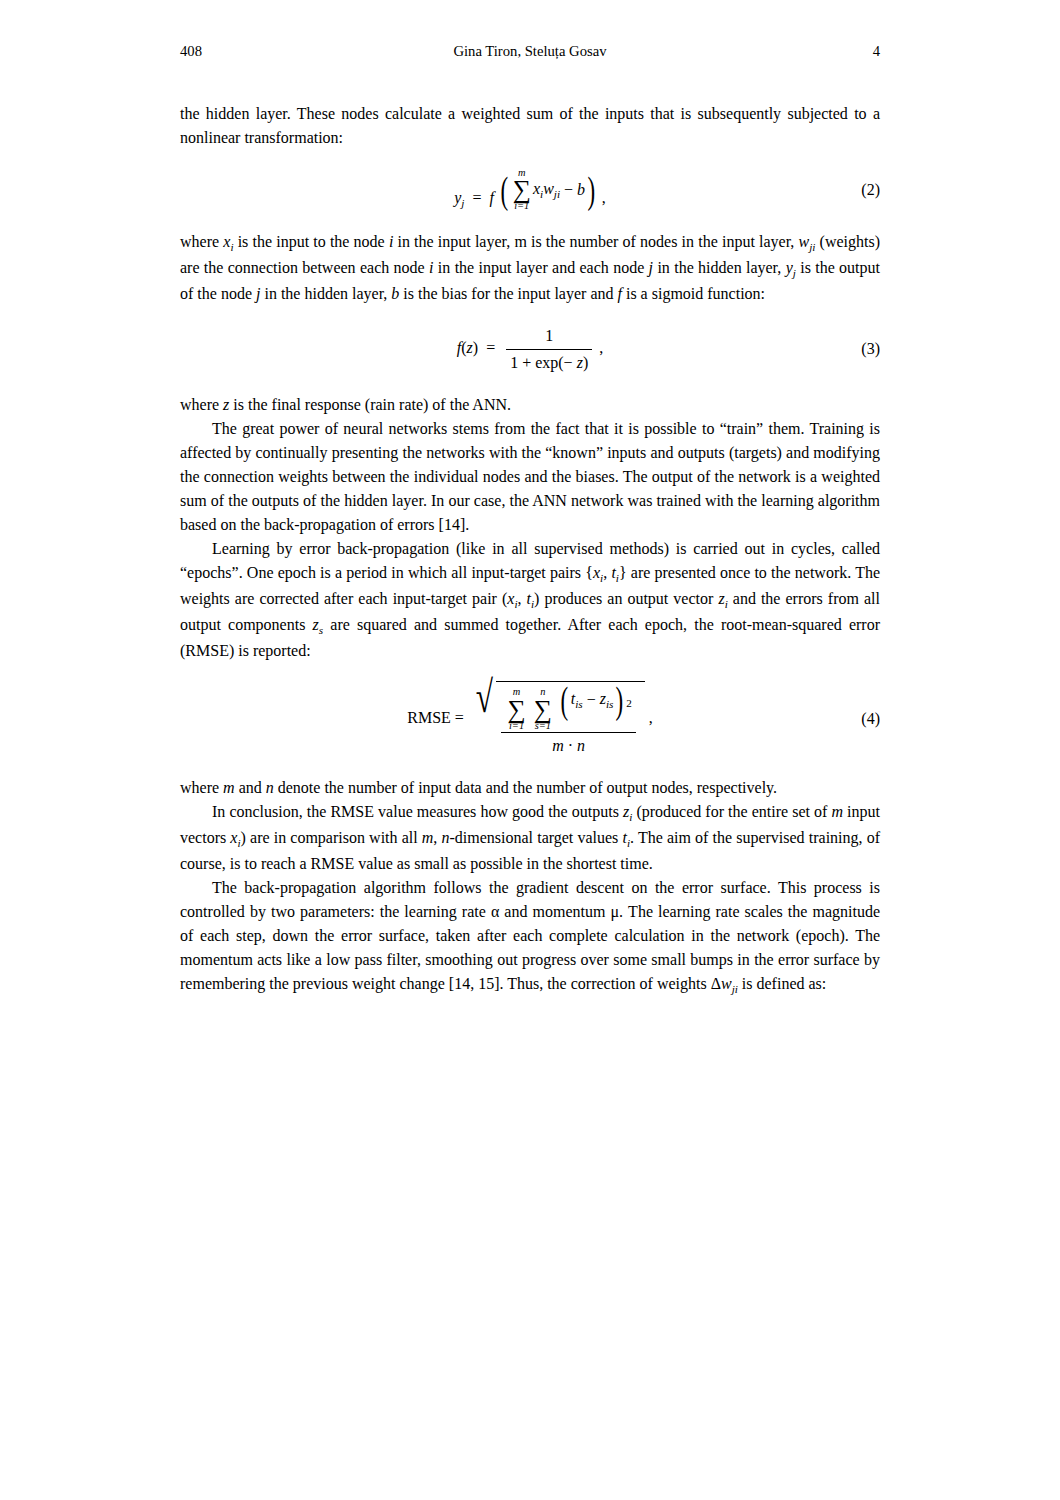408 Gina Tiron, Steluța Gosav 4
the hidden layer. These nodes calculate a weighted sum of the inputs that is subsequently subjected to a nonlinear transformation:
yj = f ( m ∑ i=1 xiwji − b ) ,
(2)
where xi is the input to the node i in the input layer, m is the number of nodes in the input layer, wji (weights) are the connection between each node i in the input layer and each node j in the hidden layer, yj is the output of the node j in the hidden layer, b is the bias for the input layer and f is a sigmoid function:
f(z) = 1 1 + exp(− z) ,
(3)
where z is the final response (rain rate) of the ANN.
The great power of neural networks stems from the fact that it is possible to “train” them. Training is affected by continually presenting the networks with the “known” inputs and outputs (targets) and modifying the connection weights between the individual nodes and the biases. The output of the network is a weighted sum of the outputs of the hidden layer. In our case, the ANN network was trained with the learning algorithm based on the back-propagation of errors [14].
Learning by error back-propagation (like in all supervised methods) is carried out in cycles, called “epochs”. One epoch is a period in which all input-target pairs {xi, ti} are presented once to the network. The weights are corrected after each input-target pair (xi, ti) produces an output vector zi and the errors from all output components zs are squared and summed together. After each epoch, the root-mean-squared error (RMSE) is reported:
RMSE = √ m ∑ i=1 n ∑ s=1 ( tis − zis ) 2 m · n ,
(4)
where m and n denote the number of input data and the number of output nodes, respectively.
In conclusion, the RMSE value measures how good the outputs zi (produced for the entire set of m input vectors xi) are in comparison with all m, n-dimensional target values ti. The aim of the supervised training, of course, is to reach a RMSE value as small as possible in the shortest time.
The back-propagation algorithm follows the gradient descent on the error surface. This process is controlled by two parameters: the learning rate α and momentum μ. The learning rate scales the magnitude of each step, down the error surface, taken after each complete calculation in the network (epoch). The momentum acts like a low pass filter, smoothing out progress over some small bumps in the error surface by remembering the previous weight change [14, 15]. Thus, the correction of weights Δwji is defined as: